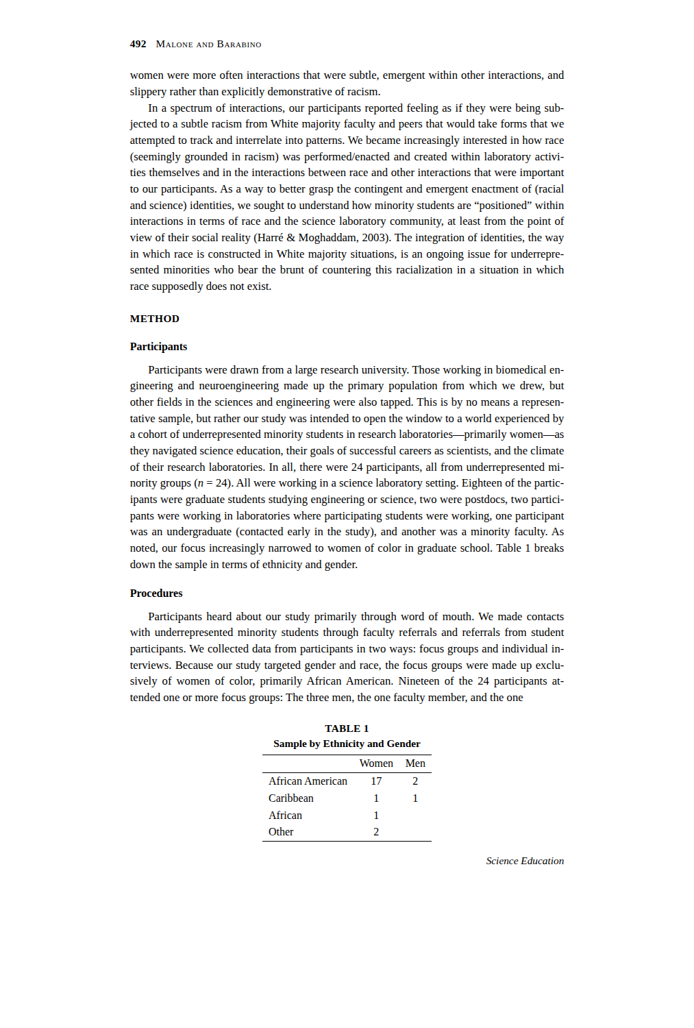492 Malone and Barabino
women were more often interactions that were subtle, emergent within other interactions, and slippery rather than explicitly demonstrative of racism.
In a spectrum of interactions, our participants reported feeling as if they were being subjected to a subtle racism from White majority faculty and peers that would take forms that we attempted to track and interrelate into patterns. We became increasingly interested in how race (seemingly grounded in racism) was performed/enacted and created within laboratory activities themselves and in the interactions between race and other interactions that were important to our participants. As a way to better grasp the contingent and emergent enactment of (racial and science) identities, we sought to understand how minority students are “positioned” within interactions in terms of race and the science laboratory community, at least from the point of view of their social reality (Harré & Moghaddam, 2003). The integration of identities, the way in which race is constructed in White majority situations, is an ongoing issue for underrepresented minorities who bear the brunt of countering this racialization in a situation in which race supposedly does not exist.
Method
Participants
Participants were drawn from a large research university. Those working in biomedical engineering and neuroengineering made up the primary population from which we drew, but other fields in the sciences and engineering were also tapped. This is by no means a representative sample, but rather our study was intended to open the window to a world experienced by a cohort of underrepresented minority students in research laboratories—primarily women—as they navigated science education, their goals of successful careers as scientists, and the climate of their research laboratories. In all, there were 24 participants, all from underrepresented minority groups (n = 24). All were working in a science laboratory setting. Eighteen of the participants were graduate students studying engineering or science, two were postdocs, two participants were working in laboratories where participating students were working, one participant was an undergraduate (contacted early in the study), and another was a minority faculty. As noted, our focus increasingly narrowed to women of color in graduate school. Table 1 breaks down the sample in terms of ethnicity and gender.
Procedures
Participants heard about our study primarily through word of mouth. We made contacts with underrepresented minority students through faculty referrals and referrals from student participants. We collected data from participants in two ways: focus groups and individual interviews. Because our study targeted gender and race, the focus groups were made up exclusively of women of color, primarily African American. Nineteen of the 24 participants attended one or more focus groups: The three men, the one faculty member, and the one
TABLE 1
Sample by Ethnicity and Gender
| | Women | Men |
| --- | --- | --- |
| African American | 17 | 2 |
| Caribbean | 1 | 1 |
| African | 1 | |
| Other | 2 | |
Science Education